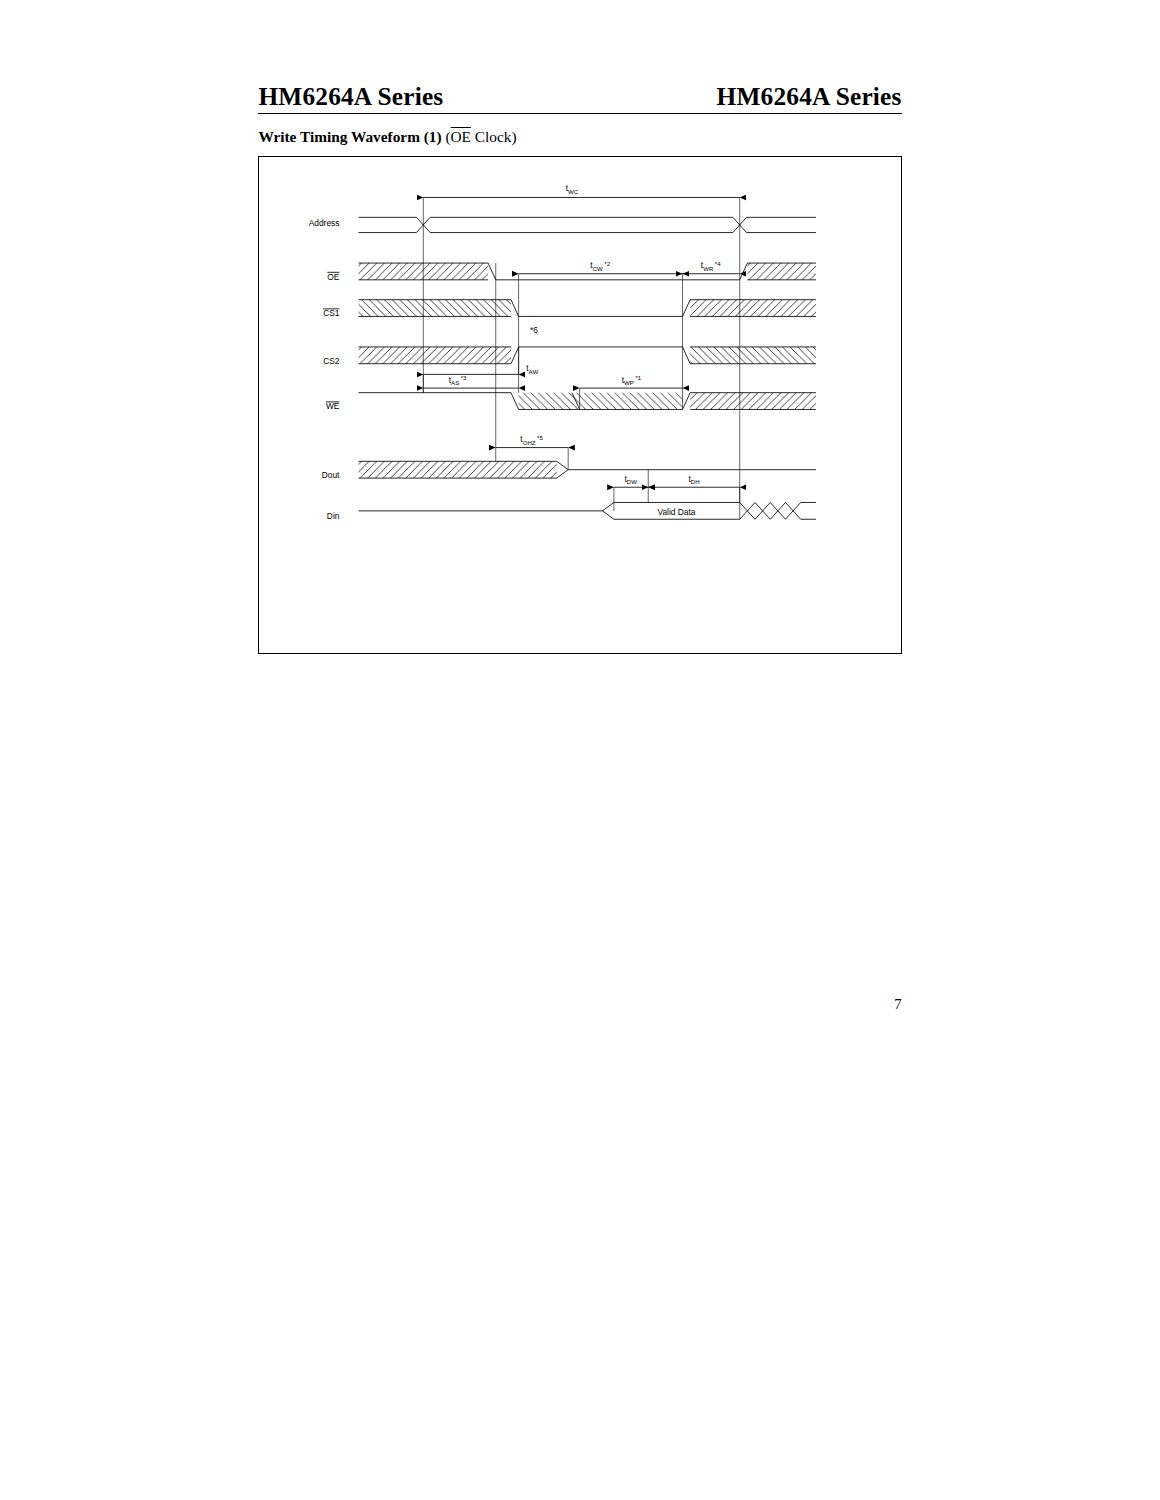HM6264A Series
HM6264A Series
Write Timing Waveform (1) (OE Clock)
tWC Address OE tCW*2 tWR*4 CS1 *6 CS2 tAW WE tAS*3 tWP*1 Dout tOHZ*5 Din Valid Data tDW tDH
7